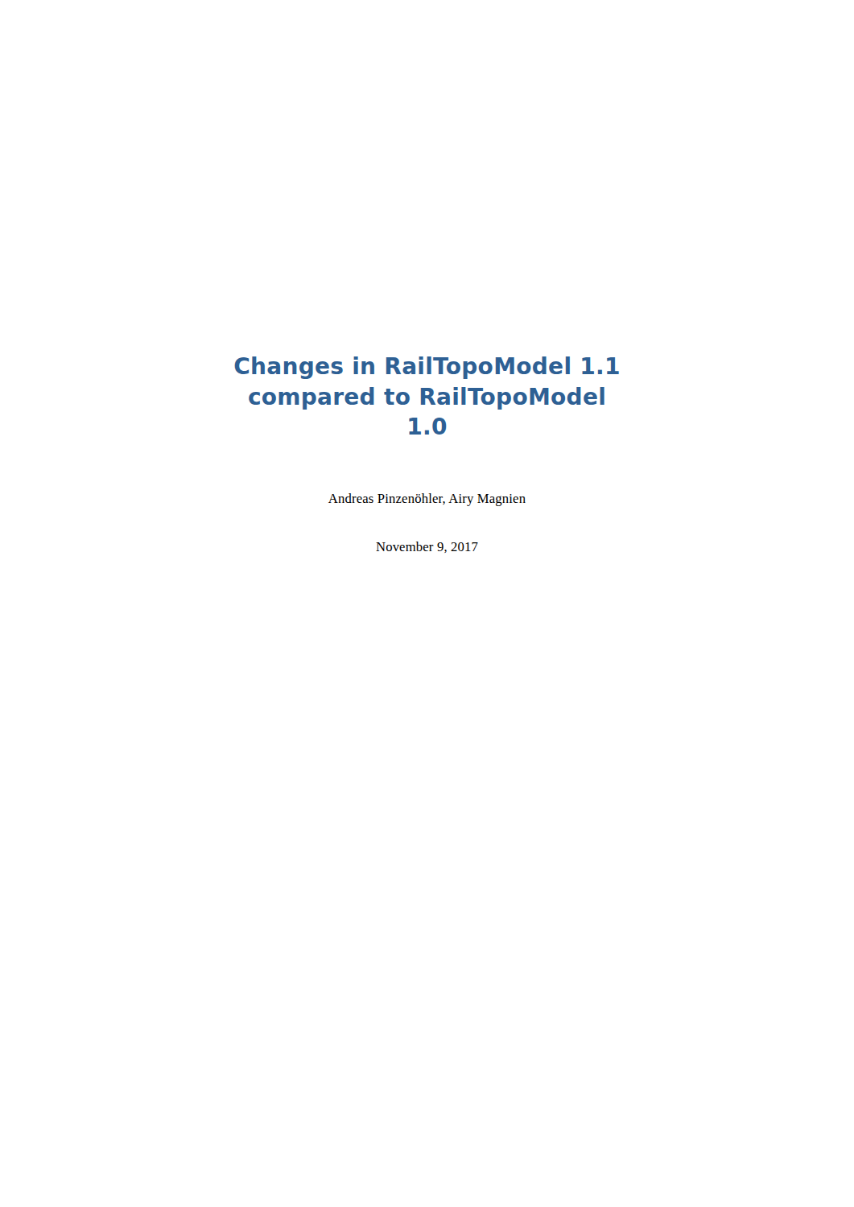Changes in RailTopoModel 1.1
compared to RailTopoModel 1.0
Andreas Pinzenöhler, Airy Magnien
November 9, 2017